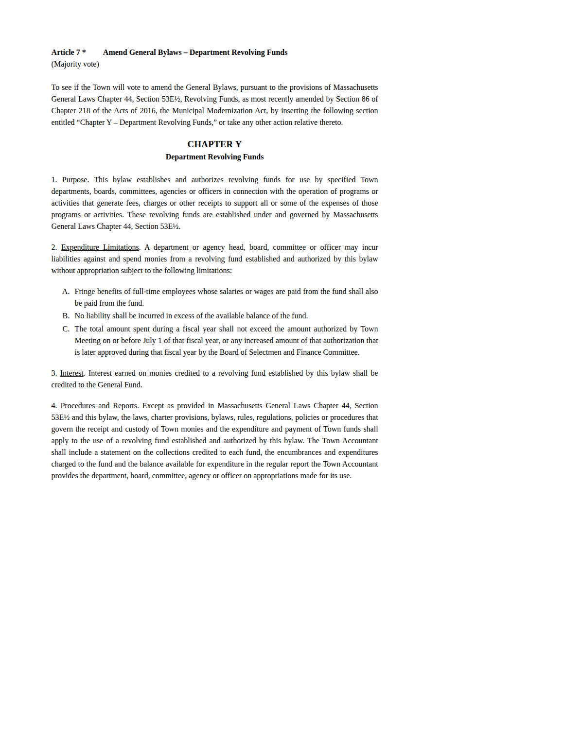Article 7 * Amend General Bylaws – Department Revolving Funds
(Majority vote)
To see if the Town will vote to amend the General Bylaws, pursuant to the provisions of Massachusetts General Laws Chapter 44, Section 53E½, Revolving Funds, as most recently amended by Section 86 of Chapter 218 of the Acts of 2016, the Municipal Modernization Act, by inserting the following section entitled “Chapter Y – Department Revolving Funds,” or take any other action relative thereto.
CHAPTER Y
Department Revolving Funds
1. Purpose. This bylaw establishes and authorizes revolving funds for use by specified Town departments, boards, committees, agencies or officers in connection with the operation of programs or activities that generate fees, charges or other receipts to support all or some of the expenses of those programs or activities. These revolving funds are established under and governed by Massachusetts General Laws Chapter 44, Section 53E½.
2. Expenditure Limitations. A department or agency head, board, committee or officer may incur liabilities against and spend monies from a revolving fund established and authorized by this bylaw without appropriation subject to the following limitations:
Fringe benefits of full-time employees whose salaries or wages are paid from the fund shall also be paid from the fund.
No liability shall be incurred in excess of the available balance of the fund.
The total amount spent during a fiscal year shall not exceed the amount authorized by Town Meeting on or before July 1 of that fiscal year, or any increased amount of that authorization that is later approved during that fiscal year by the Board of Selectmen and Finance Committee.
3. Interest. Interest earned on monies credited to a revolving fund established by this bylaw shall be credited to the General Fund.
4. Procedures and Reports. Except as provided in Massachusetts General Laws Chapter 44, Section 53E½ and this bylaw, the laws, charter provisions, bylaws, rules, regulations, policies or procedures that govern the receipt and custody of Town monies and the expenditure and payment of Town funds shall apply to the use of a revolving fund established and authorized by this bylaw. The Town Accountant shall include a statement on the collections credited to each fund, the encumbrances and expenditures charged to the fund and the balance available for expenditure in the regular report the Town Accountant provides the department, board, committee, agency or officer on appropriations made for its use.